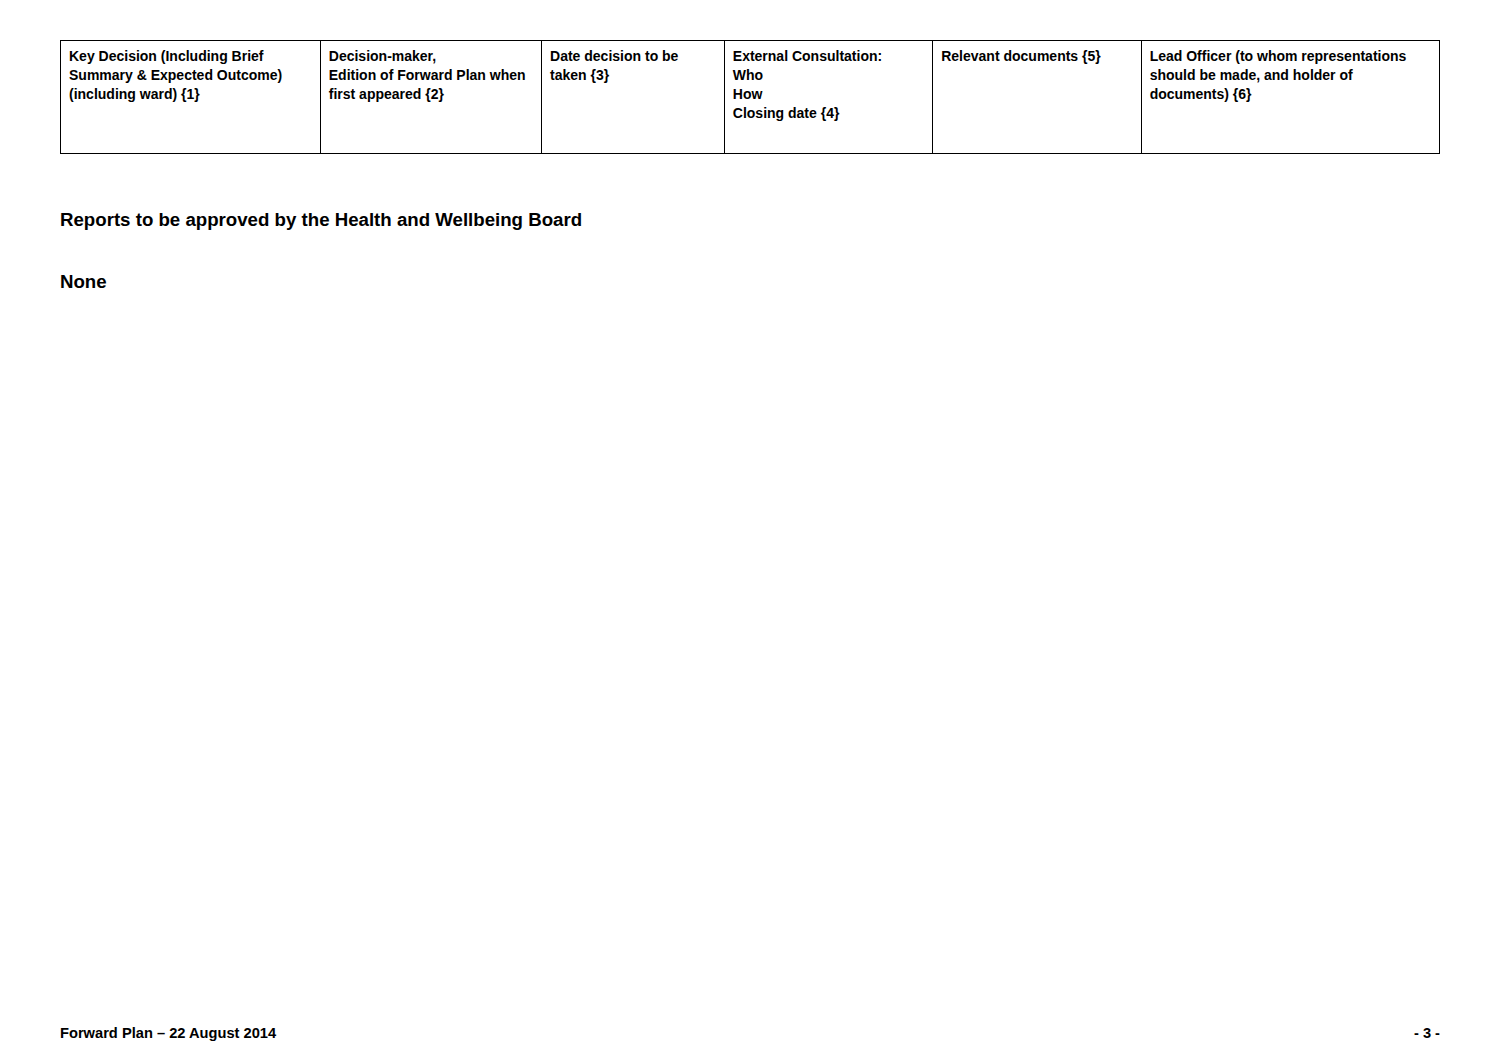| Key Decision (Including Brief Summary & Expected Outcome) (including ward) {1} | Decision-maker, Edition of Forward Plan when first appeared {2} | Date decision to be taken {3} | External Consultation: Who How Closing date {4} | Relevant documents {5} | Lead Officer (to whom representations should be made, and holder of documents) {6} |
Reports to be approved by the Health and Wellbeing Board
None
Forward Plan – 22 August 2014 - 3 -